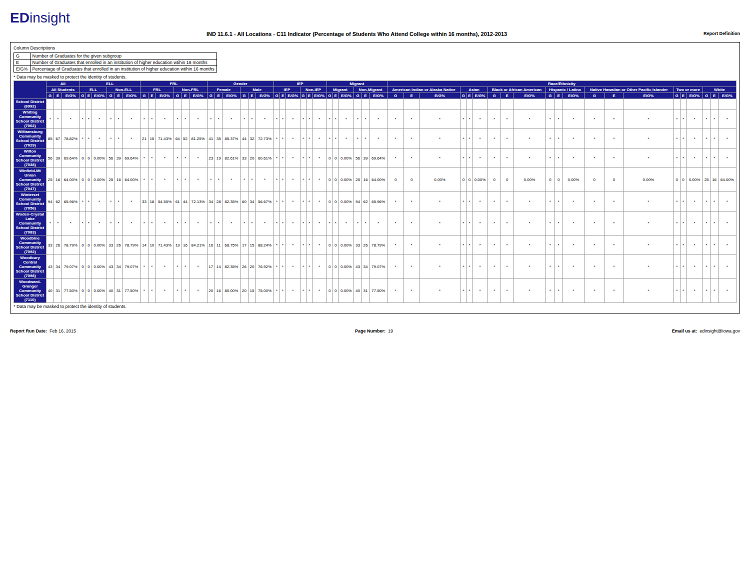ED insight
Report Definition
IND 11.6.1 - All Locations - C11 Indicator (Percentage of Students Who Attend College within 16 months), 2012-2013
Column Descriptions
| G | Number of Graduates for the given subgroup |
| E | Number of Graduates that enrolled in an institution of higher education wtihin 16 months |
| E/G% | Percentage of Graduates that enrolled in an institution of higher education wtihin 16 months |
* Data may be masked to protect the identity of students.
| | All | ELL | FRL | Gender | IEP | Migrant | Race/Ethnicity |
| --- | --- | --- | --- | --- | --- | --- | --- |
| All Students | ELL | Non-ELL | FRL | Non-FRL | Female | Male | IEP | Non-IEP | Migrant | Non-Migrant | American Indian or Alaska Native | Asian | Black or African American | Hispanic / Latino | Native Hawaiian or Other Pacific Islander | Two or more | White |
| G | E | E/G% | G | E | E/G% | G | E | E/G% | G | E | E/G% | G | E | E/G% | G | E | E/G% | G | E | E/G% | G | E | E/G% | G | E | E/G% | G | E | E/G% | G | E | E/G% | G | E | E/G% | G | E | E/G% | G | E | E/G% | G | E | E/G% | G | E | E/G% | G | E | E/G% | G | E | E/G% |
| School District (6992) | | | | | | | | | | | | | | | | | | | | | | | | | | | | | | | | | | | | | | | | | | | | | | | | | | | | | | |
| Whiting Community School District (7002) | * | * | * | * | * | * | * | * | * | * | * | * | * | * | * | * | * | * | * | * | * | * | * | * | * | * | * | * | * | * | * | * | * | * | * | * | * | * | * | * | * | * | * | * | * | * | * | * | * | * | * | * | * | * |
| Williamsburg Community School District (7029) | 85 | 67 | 78.82% | * | * | * | * | * | * | 21 | 15 | 71.43% | 64 | 52 | 81.25% | 41 | 35 | 85.37% | 44 | 32 | 72.73% | * | * | * | * | * | * | * | * | * | * | * | * | * | * | * | * | * | * | * | * | * | * | * | * | * | * | * | * | * | * | * | * | * |
| Wilton Community School District (7038) | 56 | 39 | 69.64% | 0 | 0 | 0.00% | 56 | 39 | 69.64% | * | * | * | * | * | * | 23 | 19 | 82.61% | 33 | 20 | 60.61% | * | * | * | * | * | * | 0 | 0 | 0.00% | 56 | 39 | 69.64% | * | * | * | * | * | * | * | * | * | * | * | * | * | * | * | * | * | * | * | * | * |
| Winfield-Mt Union Community School District (7047) | 25 | 16 | 64.00% | 0 | 0 | 0.00% | 25 | 16 | 64.00% | * | * | * | * | * | * | * | * | * | * | * | * | * | * | * | * | * | * | 0 | 0 | 0.00% | 25 | 16 | 64.00% | 0 | 0 | 0.00% | 0 | 0 | 0.00% | 0 | 0 | 0.00% | 0 | 0 | 0.00% | 0 | 0 | 0.00% | 0 | 0 | 0.00% | 25 | 16 | 64.00% |
| Winterset Community School District (7056) | 94 | 62 | 65.96% | * | * | * | * | * | * | 33 | 18 | 54.55% | 61 | 44 | 72.13% | 34 | 28 | 82.35% | 60 | 34 | 56.67% | * | * | * | * | * | * | 0 | 0 | 0.00% | 94 | 62 | 65.96% | * | * | * | * | * | * | * | * | * | * | * | * | * | * | * | * | * | * | * | * | * |
| Woden-Crystal Lake Community School District (7083) | * | * | * | * | * | * | * | * | * | * | * | * | * | * | * | * | * | * | * | * | * | * | * | * | * | * | * | * | * | * | * | * | * | * | * | * | * | * | * | * | * | * | * | * | * | * | * | * | * | * | * | * | * | * |
| Woodbine Community School District (7092) | 33 | 26 | 78.79% | 0 | 0 | 0.00% | 33 | 26 | 78.79% | 14 | 10 | 71.43% | 19 | 16 | 84.21% | 16 | 11 | 68.75% | 17 | 15 | 88.24% | * | * | * | * | * | * | 0 | 0 | 0.00% | 33 | 26 | 78.79% | * | * | * | * | * | * | * | * | * | * | * | * | * | * | * | * | * | * | * | * | * |
| Woodbury Central Community School District (7098) | 43 | 34 | 79.07% | 0 | 0 | 0.00% | 43 | 34 | 79.07% | * | * | * | * | * | * | 17 | 14 | 82.35% | 26 | 20 | 76.92% | * | * | * | * | * | * | 0 | 0 | 0.00% | 43 | 34 | 79.07% | * | * | * | * | * | * | * | * | * | * | * | * | * | * | * | * | * | * | * | * | * |
| Woodward-Granger Community School District (7110) | 40 | 31 | 77.50% | 0 | 0 | 0.00% | 40 | 31 | 77.50% | * | * | * | * | * | * | 20 | 16 | 80.00% | 20 | 15 | 75.00% | * | * | * | * | * | * | 0 | 0 | 0.00% | 40 | 31 | 77.50% | * | * | * | * | * | * | * | * | * | * | * | * | * | * | * | * | * | * | * | * | * |
* Data may be masked to protect the identity of students.
Report Run Date: Feb 16, 2015
Page Number: 19
Email us at: edinsight@iowa.gov